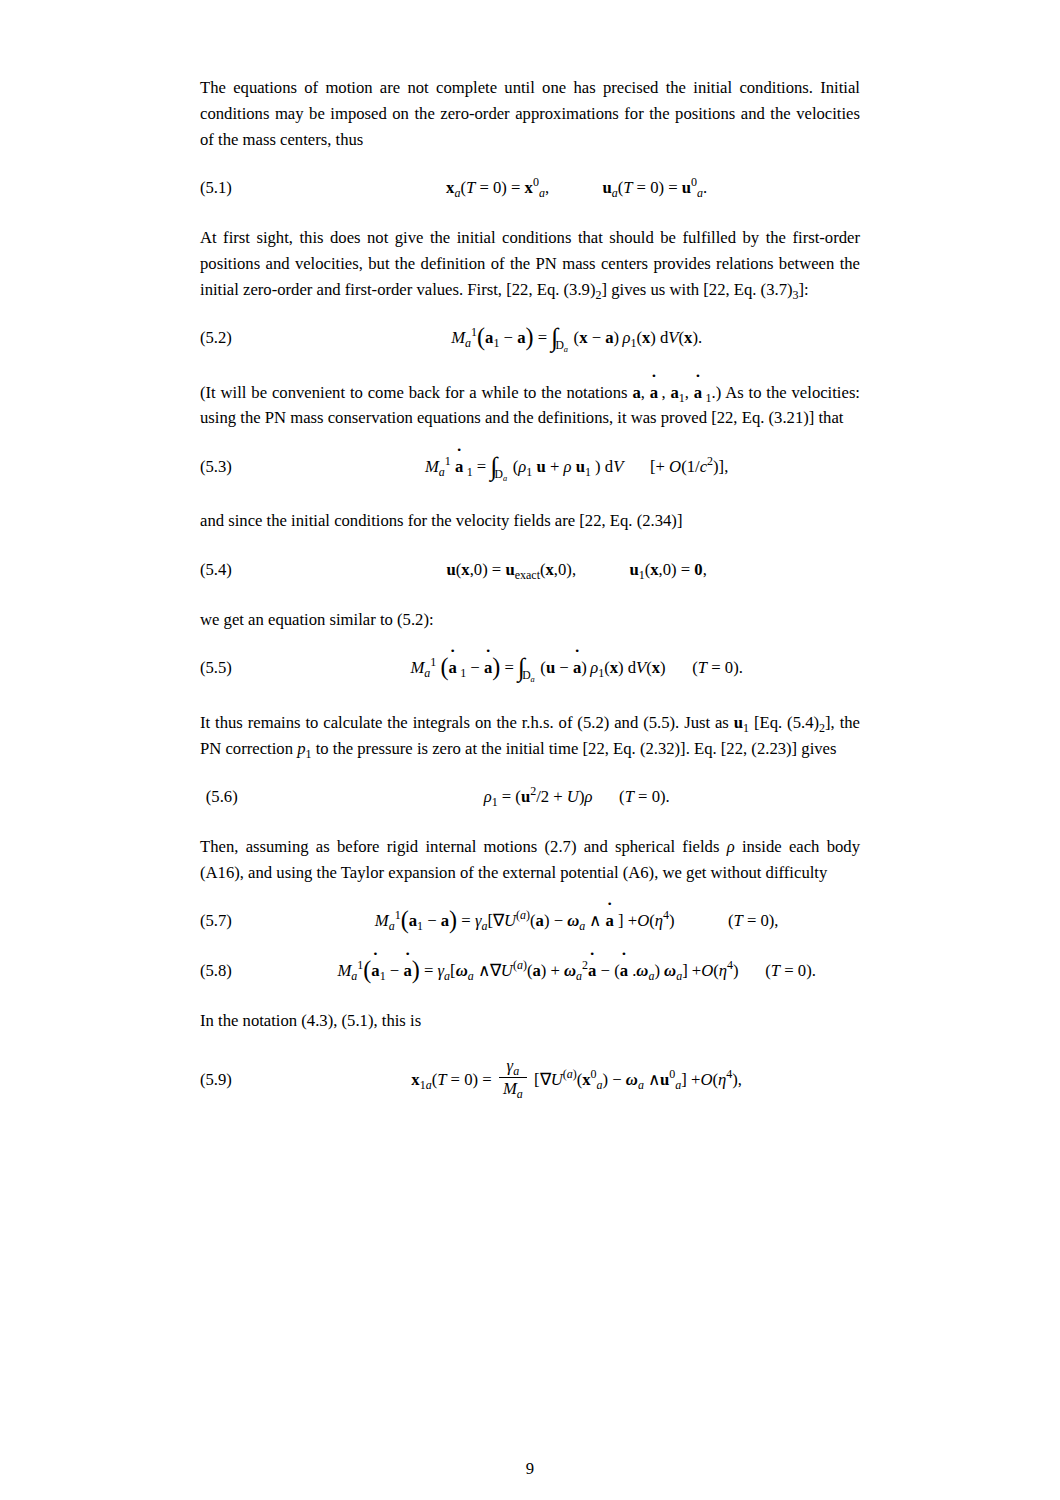The equations of motion are not complete until one has precised the initial conditions. Initial conditions may be imposed on the zero-order approximations for the positions and the velocities of the mass centers, thus
(5.1)
xa(T = 0) = x0a, ua(T = 0) = u0a.
At first sight, this does not give the initial conditions that should be fulfilled by the first-order positions and velocities, but the definition of the PN mass centers provides relations between the initial zero-order and first-order values. First, [22, Eq. (3.9)2] gives us with [22, Eq. (3.7)3]:
(5.2)
Ma1(a1 − a) = ∫Da (x − a) ρ1(x) dV(x).
(It will be convenient to come back for a while to the notations a, a , a1, a 1.) As to the velocities: using the PN mass conservation equations and the definitions, it was proved [22, Eq. (3.21)] that
(5.3)
Ma1 a 1 = ∫Da (ρ1 u + ρ u1 ) dV [+ O(1/c2)],
and since the initial conditions for the velocity fields are [22, Eq. (2.34)]
(5.4)
u(x,0) = uexact(x,0), u1(x,0) = 0,
we get an equation similar to (5.2):
(5.5)
Ma1 (a 1 − a) = ∫Da (u − a) ρ1(x) dV(x) (T = 0).
It thus remains to calculate the integrals on the r.h.s. of (5.2) and (5.5). Just as u1 [Eq. (5.4)2], the PN correction p1 to the pressure is zero at the initial time [22, Eq. (2.32)]. Eq. [22, (2.23)] gives
(5.6)
ρ1 = (u2/2 + U)ρ (T = 0).
Then, assuming as before rigid internal motions (2.7) and spherical fields ρ inside each body (A16), and using the Taylor expansion of the external potential (A6), we get without difficulty
(5.7)
Ma1(a1 − a) = γa[∇U(a)(a) − ωa ∧ a ] +O(η4) (T = 0),
(5.8)
Ma1(a1 − a) = γa[ωa ∧∇U(a)(a) + ωa2a − (a .ωa) ωa] +O(η4) (T = 0).
In the notation (4.3), (5.1), this is
(5.9)
x1a(T = 0) = γa Ma [∇U(a)(x0a) − ωa ∧u0a] +O(η4),
9